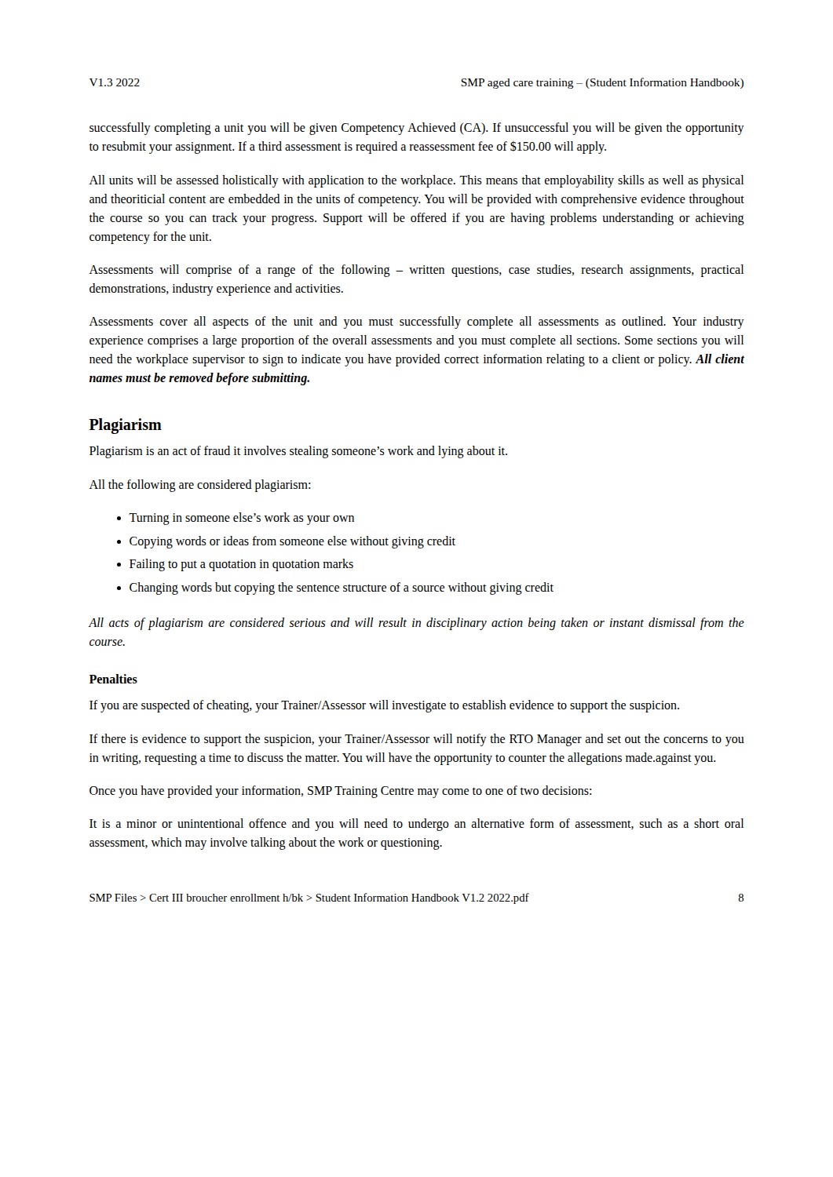V1.3 2022 SMP aged care training – (Student Information Handbook)
successfully completing a unit you will be given Competency Achieved (CA). If unsuccessful you will be given the opportunity to resubmit your assignment. If a third assessment is required a reassessment fee of $150.00 will apply.
All units will be assessed holistically with application to the workplace. This means that employability skills as well as physical and theoriticial content are embedded in the units of competency. You will be provided with comprehensive evidence throughout the course so you can track your progress. Support will be offered if you are having problems understanding or achieving competency for the unit.
Assessments will comprise of a range of the following – written questions, case studies, research assignments, practical demonstrations, industry experience and activities.
Assessments cover all aspects of the unit and you must successfully complete all assessments as outlined. Your industry experience comprises a large proportion of the overall assessments and you must complete all sections. Some sections you will need the workplace supervisor to sign to indicate you have provided correct information relating to a client or policy. All client names must be removed before submitting.
Plagiarism
Plagiarism is an act of fraud it involves stealing someone’s work and lying about it.
All the following are considered plagiarism:
Turning in someone else’s work as your own
Copying words or ideas from someone else without giving credit
Failing to put a quotation in quotation marks
Changing words but copying the sentence structure of a source without giving credit
All acts of plagiarism are considered serious and will result in disciplinary action being taken or instant dismissal from the course.
Penalties
If you are suspected of cheating, your Trainer/Assessor will investigate to establish evidence to support the suspicion.
If there is evidence to support the suspicion, your Trainer/Assessor will notify the RTO Manager and set out the concerns to you in writing, requesting a time to discuss the matter. You will have the opportunity to counter the allegations made.against you.
Once you have provided your information, SMP Training Centre may come to one of two decisions:
It is a minor or unintentional offence and you will need to undergo an alternative form of assessment, such as a short oral assessment, which may involve talking about the work or questioning.
SMP Files > Cert III broucher enrollment h/bk > Student Information Handbook V1.2 2022.pdf 8